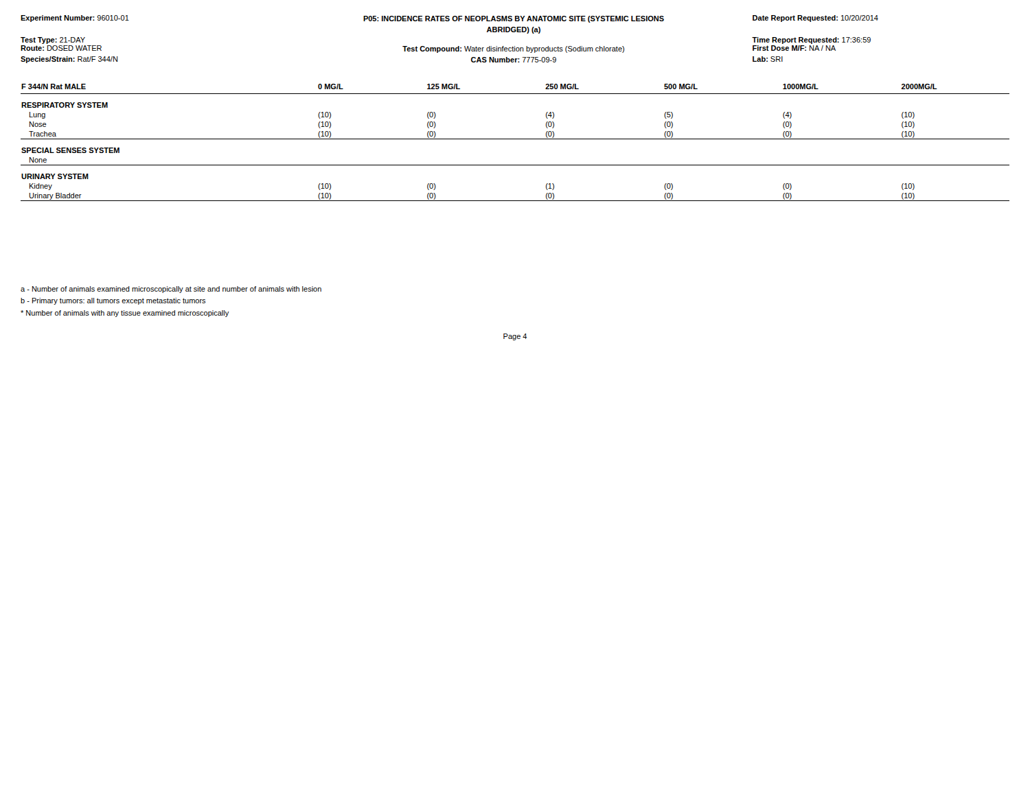| Experiment Number: 96010-01 | P05: INCIDENCE RATES OF NEOPLASMS BY ANATOMIC SITE (SYSTEMIC LESIONS ABRIDGED) (a) | Date Report Requested: 10/20/2014 |
| Test Type: 21-DAY | | Time Report Requested: 17:36:59 |
| Route: DOSED WATER | Test Compound: Water disinfection byproducts (Sodium chlorate) | First Dose M/F: NA / NA |
| Species/Strain: Rat/F 344/N | CAS Number: 7775-09-9 | Lab: SRI |
| F 344/N Rat MALE | 0 MG/L | 125 MG/L | 250 MG/L | 500 MG/L | 1000MG/L | 2000MG/L |
| RESPIRATORY SYSTEM |
| Lung | (10) | (0) | (4) | (5) | (4) | (10) |
| Nose | (10) | (0) | (0) | (0) | (0) | (10) |
| Trachea | (10) | (0) | (0) | (0) | (0) | (10) |
| SPECIAL SENSES SYSTEM |
| None | | | | | | |
| URINARY SYSTEM |
| Kidney | (10) | (0) | (1) | (0) | (0) | (10) |
| Urinary Bladder | (10) | (0) | (0) | (0) | (0) | (10) |
a - Number of animals examined microscopically at site and number of animals with lesion
b - Primary tumors: all tumors except metastatic tumors
* Number of animals with any tissue examined microscopically
Page 4